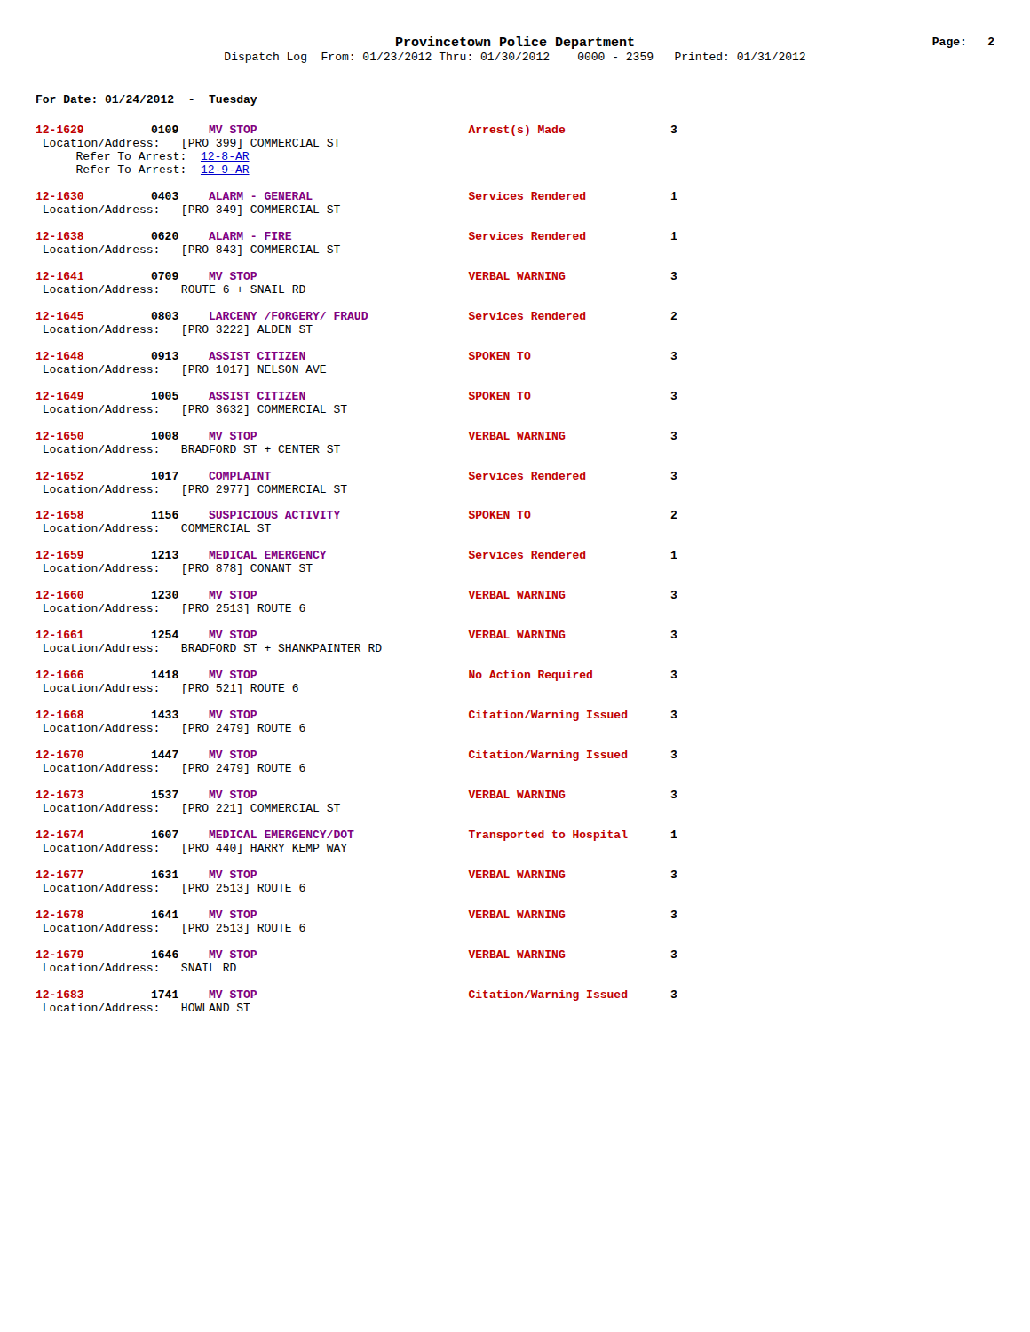Page: 2
Provincetown Police Department
Dispatch Log From: 01/23/2012 Thru: 01/30/2012 0000 - 2359 Printed: 01/31/2012
For Date: 01/24/2012 - Tuesday
12-16290109 MV STOP Arrest(s) Made 3
Location/Address: [PRO 399] COMMERCIAL ST
Refer To Arrest: 12-8-AR
Refer To Arrest: 12-9-AR
12-16300403 ALARM - GENERAL Services Rendered 1
Location/Address: [PRO 349] COMMERCIAL ST
12-16380620 ALARM - FIRE Services Rendered 1
Location/Address: [PRO 843] COMMERCIAL ST
12-16410709 MV STOP VERBAL WARNING 3
Location/Address: ROUTE 6 + SNAIL RD
12-16450803 LARCENY /FORGERY/ FRAUD Services Rendered 2
Location/Address: [PRO 3222] ALDEN ST
12-16480913 ASSIST CITIZEN SPOKEN TO 3
Location/Address: [PRO 1017] NELSON AVE
12-16491005 ASSIST CITIZEN SPOKEN TO 3
Location/Address: [PRO 3632] COMMERCIAL ST
12-16501008 MV STOP VERBAL WARNING 3
Location/Address: BRADFORD ST + CENTER ST
12-16521017 COMPLAINT Services Rendered 3
Location/Address: [PRO 2977] COMMERCIAL ST
12-16581156 SUSPICIOUS ACTIVITY SPOKEN TO 2
Location/Address: COMMERCIAL ST
12-16591213 MEDICAL EMERGENCY Services Rendered 1
Location/Address: [PRO 878] CONANT ST
12-16601230 MV STOP VERBAL WARNING 3
Location/Address: [PRO 2513] ROUTE 6
12-16611254 MV STOP VERBAL WARNING 3
Location/Address: BRADFORD ST + SHANKPAINTER RD
12-16661418 MV STOP No Action Required 3
Location/Address: [PRO 521] ROUTE 6
12-16681433 MV STOP Citation/Warning Issued 3
Location/Address: [PRO 2479] ROUTE 6
12-16701447 MV STOP Citation/Warning Issued 3
Location/Address: [PRO 2479] ROUTE 6
12-16731537 MV STOP VERBAL WARNING 3
Location/Address: [PRO 221] COMMERCIAL ST
12-16741607 MEDICAL EMERGENCY/DOT Transported to Hospital 1
Location/Address: [PRO 440] HARRY KEMP WAY
12-16771631 MV STOP VERBAL WARNING 3
Location/Address: [PRO 2513] ROUTE 6
12-16781641 MV STOP VERBAL WARNING 3
Location/Address: [PRO 2513] ROUTE 6
12-16791646 MV STOP VERBAL WARNING 3
Location/Address: SNAIL RD
12-16831741 MV STOP Citation/Warning Issued 3
Location/Address: HOWLAND ST